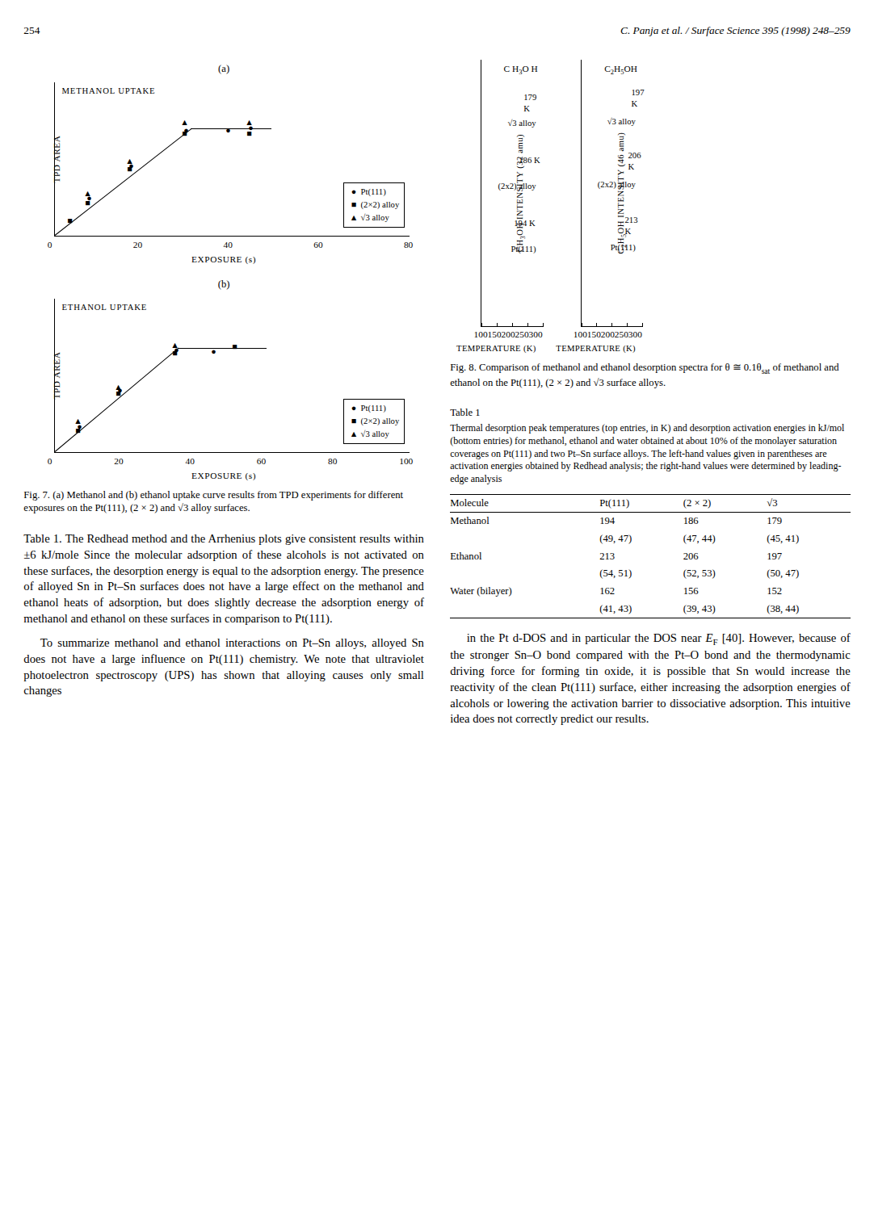254 C. Panja et al. / Surface Science 395 (1998) 248–259
(a)
TPD AREA METHANOL UPTAKE
■ ■ ▲ ● ■ ▲ ● ■ ▲ ● ● ■ ▲ ●
● Pt(111)
■ (2×2) alloy
▲ 3 alloy
020406080
EXPOSURE (s)
(b)
TPD AREA ETHANOL UPTAKE
■ ▲ ● ■ ▲ ● ■ ▲ ● ● ■
● Pt(111)
■ (2×2) alloy
▲ 3 alloy
020406080100
EXPOSURE (s)
Fig. 7. (a) Methanol and (b) ethanol uptake curve results from TPD experiments for different exposures on the Pt(111), (2 × 2) and 3 alloy surfaces.
Table 1. The Redhead method and the Arrhenius plots give consistent results within ±6 kJ/mole Since the molecular adsorption of these alcohols is not activated on these surfaces, the desorption energy is equal to the adsorption energy. The presence of alloyed Sn in Pt–Sn surfaces does not have a large effect on the methanol and ethanol heats of adsorption, but does slightly decrease the adsorption energy of methanol and ethanol on these surfaces in comparison to Pt(111).
To summarize methanol and ethanol interactions on Pt–Sn alloys, alloyed Sn does not have a large influence on Pt(111) chemistry. We note that ultraviolet photoelectron spectroscopy (UPS) has shown that alloying causes only small changes
CH3OH INTENSITY (32 amu) C H3O H 179 K 3 alloy 186 K (2x2) alloy 194 K Pt(111)
100150200250300
TEMPERATURE (K)
C2H5OH INTENSITY (46 amu) C2H5OH 197 K 3 alloy 206 K (2x2) alloy 213 K Pt(111)
100150200250300
TEMPERATURE (K)
Fig. 8. Comparison of methanol and ethanol desorption spectra for θ ≅ 0.1θsat of methanol and ethanol on the Pt(111), (2 × 2) and 3 surface alloys.
Table 1
Thermal desorption peak temperatures (top entries, in K) and desorption activation energies in kJ/mol (bottom entries) for methanol, ethanol and water obtained at about 10% of the monolayer saturation coverages on Pt(111) and two Pt–Sn surface alloys. The left-hand values given in parentheses are activation energies obtained by Redhead analysis; the right-hand values were determined by leading-edge analysis
| Molecule | Pt(111) | (2 × 2) | 3 |
| --- | --- | --- | --- |
| Methanol | 194 | 186 | 179 |
| | (49, 47) | (47, 44) | (45, 41) |
| Ethanol | 213 | 206 | 197 |
| | (54, 51) | (52, 53) | (50, 47) |
| Water (bilayer) | 162 | 156 | 152 |
| | (41, 43) | (39, 43) | (38, 44) |
in the Pt d-DOS and in particular the DOS near EF [40]. However, because of the stronger Sn–O bond compared with the Pt–O bond and the thermodynamic driving force for forming tin oxide, it is possible that Sn would increase the reactivity of the clean Pt(111) surface, either increasing the adsorption energies of alcohols or lowering the activation barrier to dissociative adsorption. This intuitive idea does not correctly predict our results.